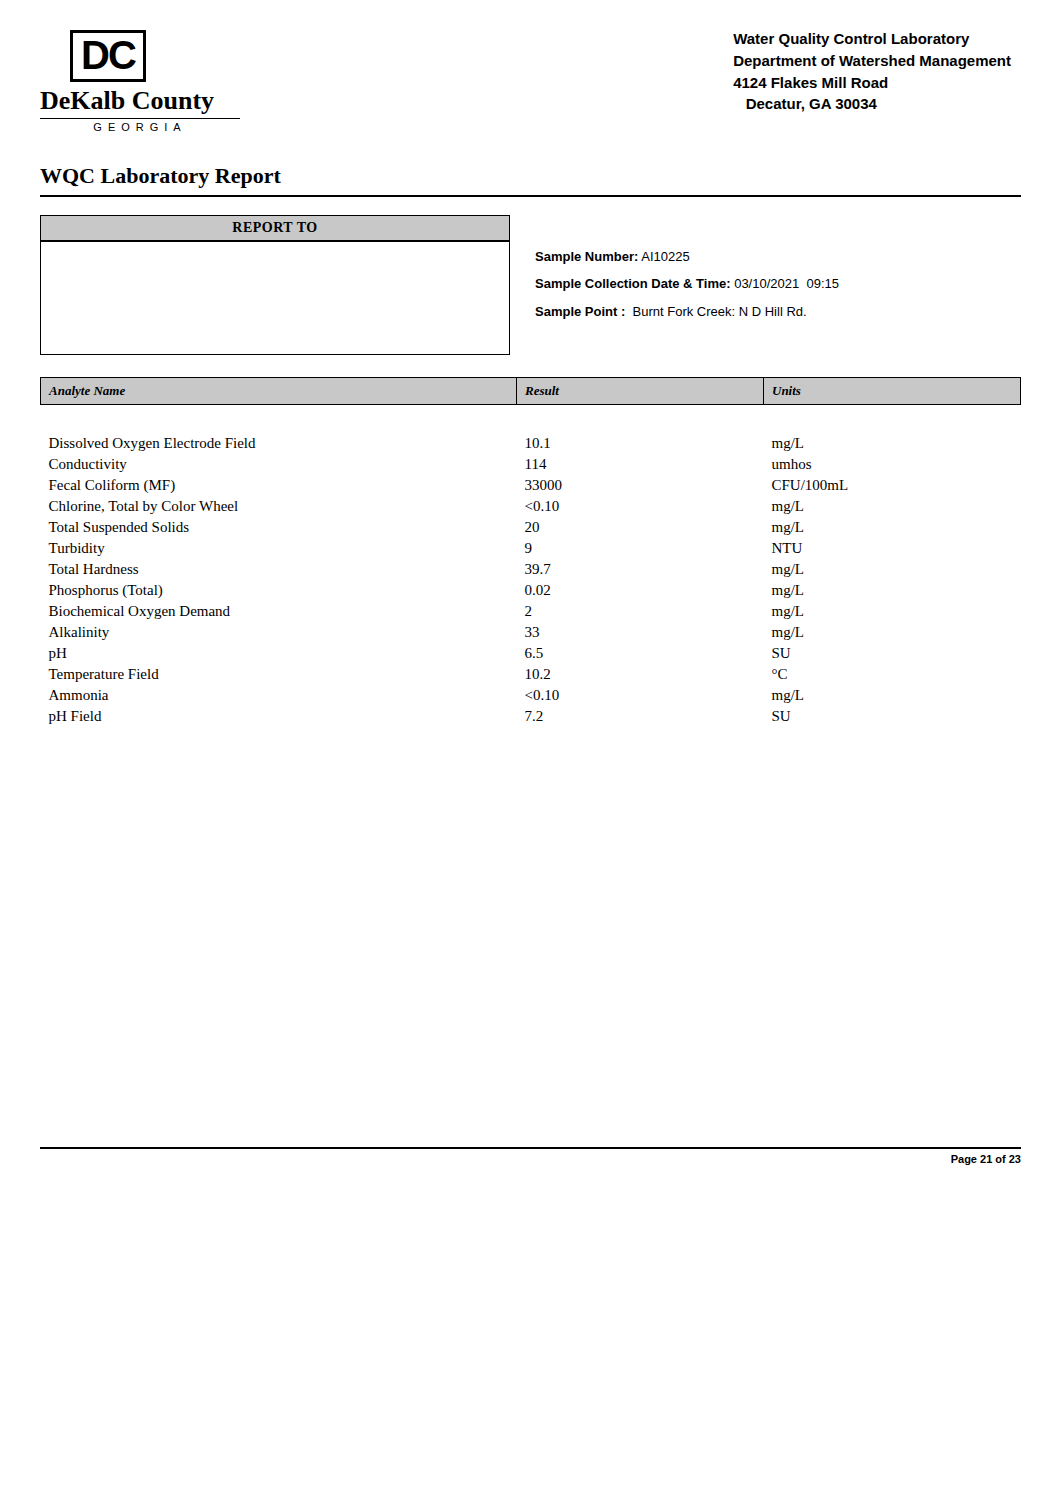DC
DeKalb County
GEORGIA
Water Quality Control Laboratory
Department of Watershed Management
4124 Flakes Mill Road
Decatur, GA 30034
WQC Laboratory Report
| REPORT TO |
| --- |
Sample Number: AI10225
Sample Collection Date & Time: 03/10/2021 09:15
Sample Point : Burnt Fork Creek: N D Hill Rd.
| Analyte Name | Result | Units |
| --- | --- | --- |
| Dissolved Oxygen Electrode Field | 10.1 | mg/L |
| Conductivity | 114 | umhos |
| Fecal Coliform (MF) | 33000 | CFU/100mL |
| Chlorine, Total by Color Wheel | <0.10 | mg/L |
| Total Suspended Solids | 20 | mg/L |
| Turbidity | 9 | NTU |
| Total Hardness | 39.7 | mg/L |
| Phosphorus (Total) | 0.02 | mg/L |
| Biochemical Oxygen Demand | 2 | mg/L |
| Alkalinity | 33 | mg/L |
| pH | 6.5 | SU |
| Temperature Field | 10.2 | °C |
| Ammonia | <0.10 | mg/L |
| pH Field | 7.2 | SU |
Page 21 of 23